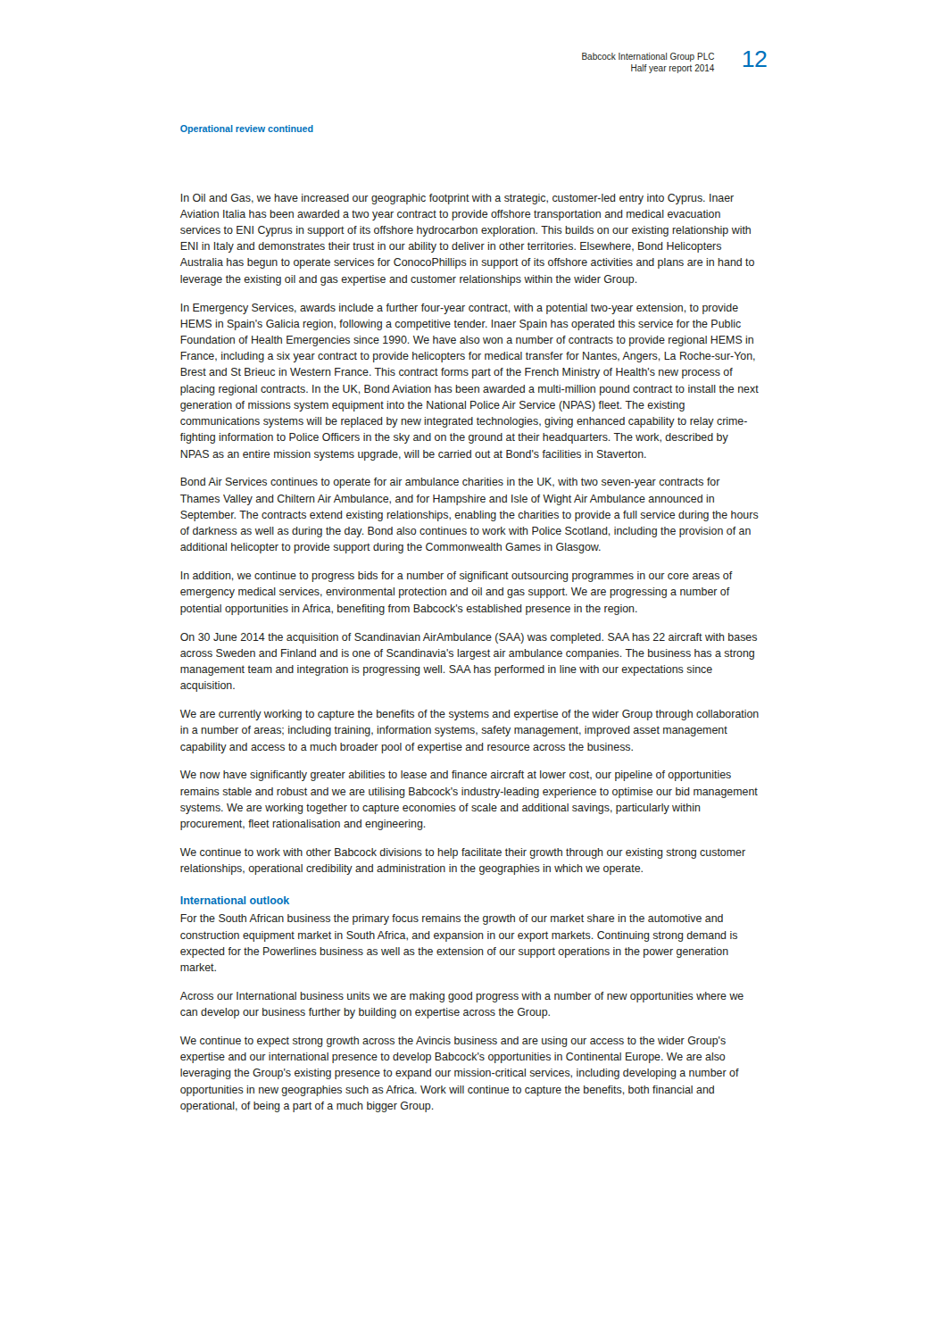Babcock International Group PLC
Half year report 2014
12
Operational review continued
In Oil and Gas, we have increased our geographic footprint with a strategic, customer-led entry into Cyprus. Inaer Aviation Italia has been awarded a two year contract to provide offshore transportation and medical evacuation services to ENI Cyprus in support of its offshore hydrocarbon exploration. This builds on our existing relationship with ENI in Italy and demonstrates their trust in our ability to deliver in other territories. Elsewhere, Bond Helicopters Australia has begun to operate services for ConocoPhillips in support of its offshore activities and plans are in hand to leverage the existing oil and gas expertise and customer relationships within the wider Group.
In Emergency Services, awards include a further four-year contract, with a potential two-year extension, to provide HEMS in Spain's Galicia region, following a competitive tender. Inaer Spain has operated this service for the Public Foundation of Health Emergencies since 1990. We have also won a number of contracts to provide regional HEMS in France, including a six year contract to provide helicopters for medical transfer for Nantes, Angers, La Roche-sur-Yon, Brest and St Brieuc in Western France. This contract forms part of the French Ministry of Health's new process of placing regional contracts. In the UK, Bond Aviation has been awarded a multi-million pound contract to install the next generation of missions system equipment into the National Police Air Service (NPAS) fleet. The existing communications systems will be replaced by new integrated technologies, giving enhanced capability to relay crime-fighting information to Police Officers in the sky and on the ground at their headquarters. The work, described by NPAS as an entire mission systems upgrade, will be carried out at Bond's facilities in Staverton.
Bond Air Services continues to operate for air ambulance charities in the UK, with two seven-year contracts for Thames Valley and Chiltern Air Ambulance, and for Hampshire and Isle of Wight Air Ambulance announced in September. The contracts extend existing relationships, enabling the charities to provide a full service during the hours of darkness as well as during the day. Bond also continues to work with Police Scotland, including the provision of an additional helicopter to provide support during the Commonwealth Games in Glasgow.
In addition, we continue to progress bids for a number of significant outsourcing programmes in our core areas of emergency medical services, environmental protection and oil and gas support. We are progressing a number of potential opportunities in Africa, benefiting from Babcock's established presence in the region.
On 30 June 2014 the acquisition of Scandinavian AirAmbulance (SAA) was completed. SAA has 22 aircraft with bases across Sweden and Finland and is one of Scandinavia's largest air ambulance companies. The business has a strong management team and integration is progressing well. SAA has performed in line with our expectations since acquisition.
We are currently working to capture the benefits of the systems and expertise of the wider Group through collaboration in a number of areas; including training, information systems, safety management, improved asset management capability and access to a much broader pool of expertise and resource across the business.
We now have significantly greater abilities to lease and finance aircraft at lower cost, our pipeline of opportunities remains stable and robust and we are utilising Babcock's industry-leading experience to optimise our bid management systems. We are working together to capture economies of scale and additional savings, particularly within procurement, fleet rationalisation and engineering.
We continue to work with other Babcock divisions to help facilitate their growth through our existing strong customer relationships, operational credibility and administration in the geographies in which we operate.
International outlook
For the South African business the primary focus remains the growth of our market share in the automotive and construction equipment market in South Africa, and expansion in our export markets. Continuing strong demand is expected for the Powerlines business as well as the extension of our support operations in the power generation market.
Across our International business units we are making good progress with a number of new opportunities where we can develop our business further by building on expertise across the Group.
We continue to expect strong growth across the Avincis business and are using our access to the wider Group's expertise and our international presence to develop Babcock's opportunities in Continental Europe. We are also leveraging the Group's existing presence to expand our mission-critical services, including developing a number of opportunities in new geographies such as Africa. Work will continue to capture the benefits, both financial and operational, of being a part of a much bigger Group.